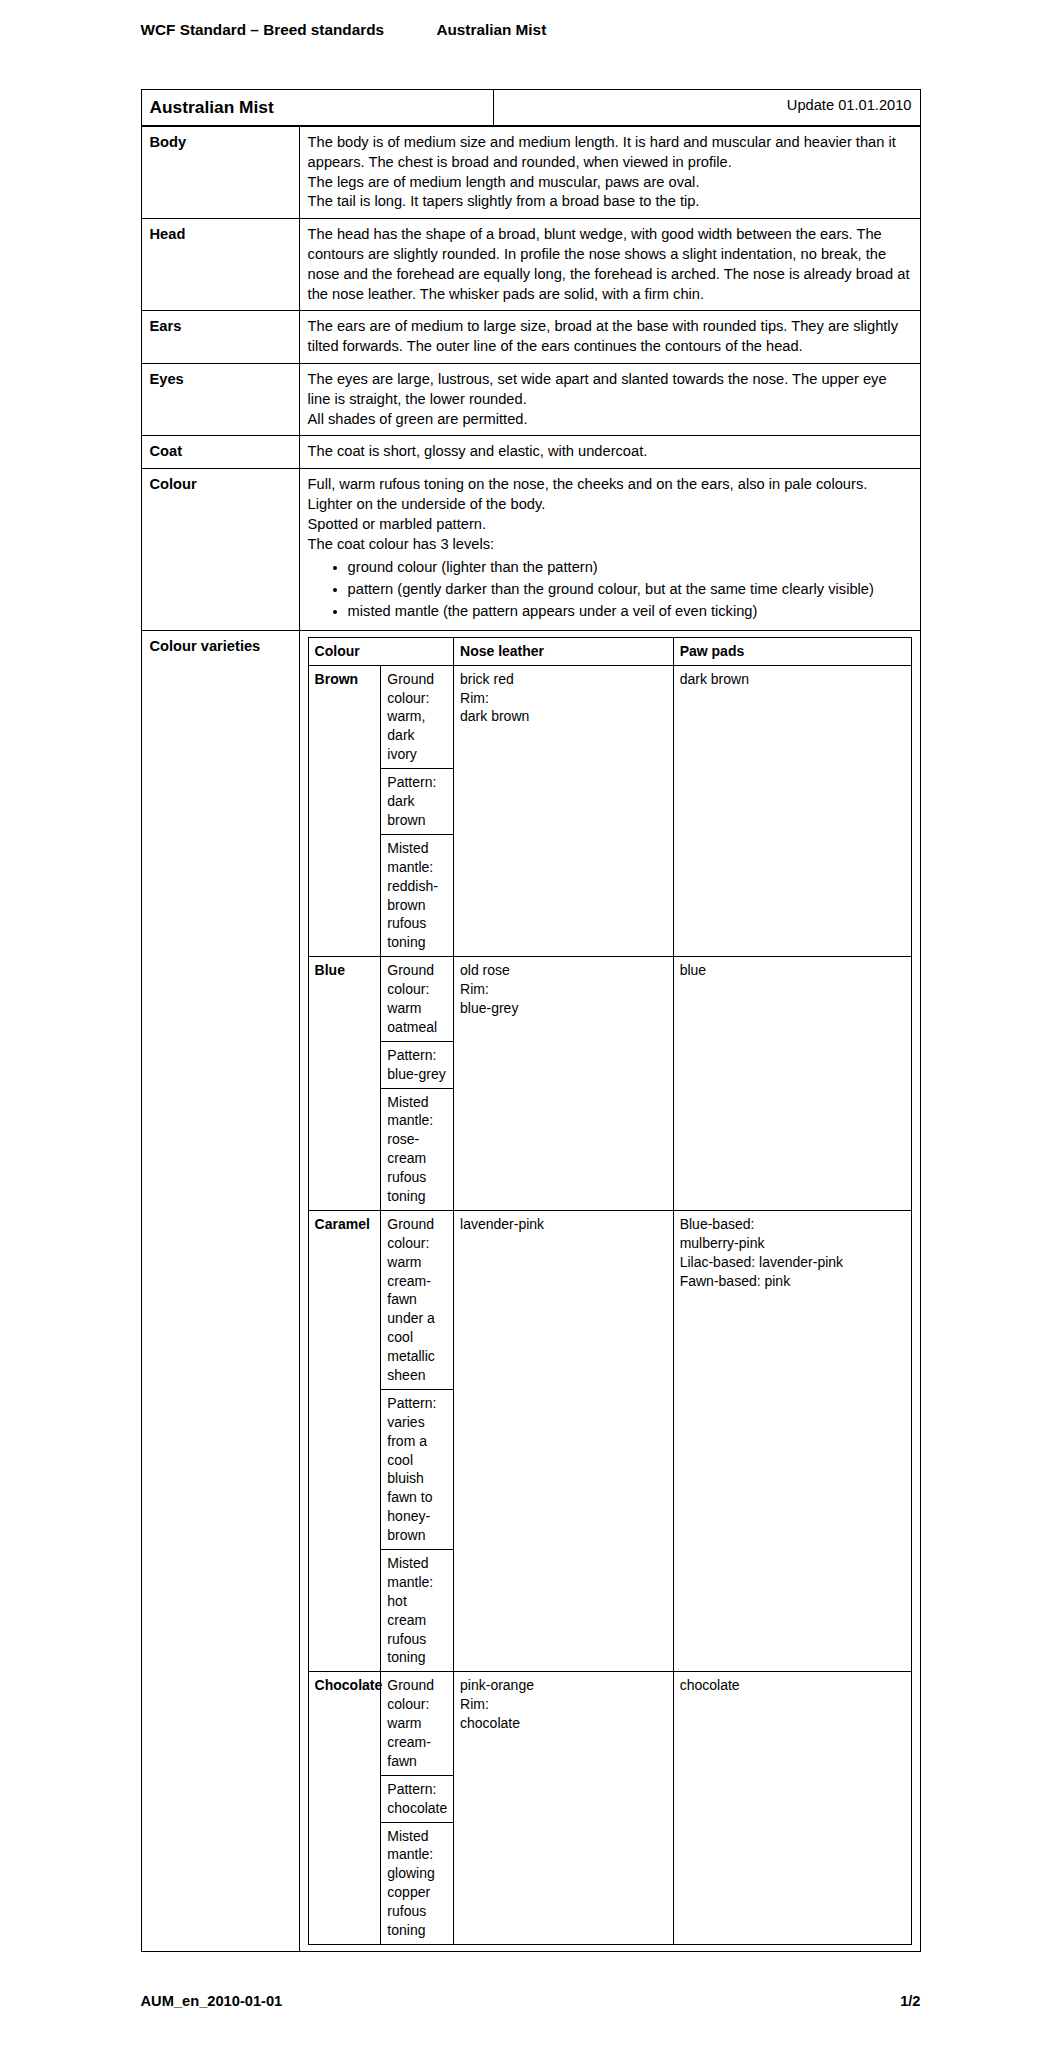WCF Standard – Breed standards Australian Mist
| Australian Mist | Update 01.01.2010 |
| Body | The body is of medium size and medium length. It is hard and muscular and heavier than it appears. The chest is broad and rounded, when viewed in profile. The legs are of medium length and muscular, paws are oval. The tail is long. It tapers slightly from a broad base to the tip. |
| Head | The head has the shape of a broad, blunt wedge, with good width between the ears. The contours are slightly rounded. In profile the nose shows a slight indentation, no break, the nose and the forehead are equally long, the forehead is arched. The nose is already broad at the nose leather. The whisker pads are solid, with a firm chin. |
| Ears | The ears are of medium to large size, broad at the base with rounded tips. They are slightly tilted forwards. The outer line of the ears continues the contours of the head. |
| Eyes | The eyes are large, lustrous, set wide apart and slanted towards the nose. The upper eye line is straight, the lower rounded. All shades of green are permitted. |
| Coat | The coat is short, glossy and elastic, with undercoat. |
| Colour | Full, warm rufous toning on the nose, the cheeks and on the ears, also in pale colours. Lighter on the underside of the body. Spotted or marbled pattern. The coat colour has 3 levels: ground colour (lighter than the pattern) pattern (gently darker than the ground colour, but at the same time clearly visible) misted mantle (the pattern appears under a veil of even ticking) |
| Colour varieties | / Colour / Nose leather / Paw pads / / --- / --- / --- / / Brown / Ground colour: warm, dark ivory / brick red Rim: dark brown / dark brown / / Pattern: dark brown / / Misted mantle: reddish-brown rufous toning / / Blue / Ground colour: warm oatmeal / old rose Rim: blue-grey / blue / / Pattern: blue-grey / / Misted mantle: rose-cream rufous toning / / Caramel / Ground colour: warm cream-fawn under a cool metallic sheen / lavender-pink / Blue-based: mulberry-pink Lilac-based: lavender-pink Fawn-based: pink / / Pattern: varies from a cool bluish fawn to honey-brown / / Misted mantle: hot cream rufous toning / / Chocolate / Ground colour: warm cream-fawn / pink-orange Rim: chocolate / chocolate / / Pattern: chocolate / / Misted mantle: glowing copper rufous toning / |
AUM_en_2010-01-01 1/2